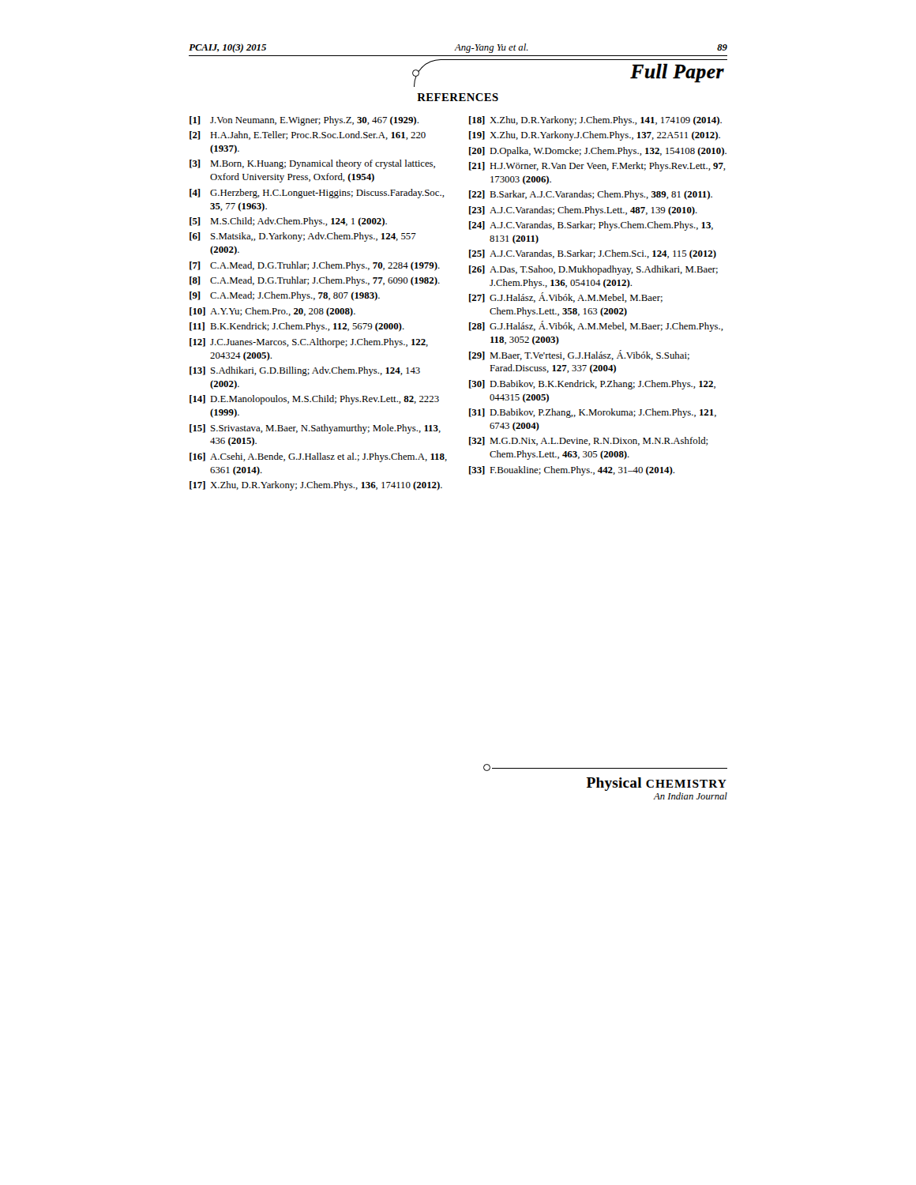PCAIJ, 10(3) 2015
Ang-Yang Yu et al.
89
Full Paper
REFERENCES
[1] J.Von Neumann, E.Wigner; Phys.Z, 30, 467 (1929).
[2] H.A.Jahn, E.Teller; Proc.R.Soc.Lond.Ser.A, 161, 220 (1937).
[3] M.Born, K.Huang; Dynamical theory of crystal lattices, Oxford University Press, Oxford, (1954)
[4] G.Herzberg, H.C.Longuet-Higgins; Discuss.Faraday.Soc., 35, 77 (1963).
[5] M.S.Child; Adv.Chem.Phys., 124, 1 (2002).
[6] S.Matsika,, D.Yarkony; Adv.Chem.Phys., 124, 557 (2002).
[7] C.A.Mead, D.G.Truhlar; J.Chem.Phys., 70, 2284 (1979).
[8] C.A.Mead, D.G.Truhlar; J.Chem.Phys., 77, 6090 (1982).
[9] C.A.Mead; J.Chem.Phys., 78, 807 (1983).
[10] A.Y.Yu; Chem.Pro., 20, 208 (2008).
[11] B.K.Kendrick; J.Chem.Phys., 112, 5679 (2000).
[12] J.C.Juanes-Marcos, S.C.Althorpe; J.Chem.Phys., 122, 204324 (2005).
[13] S.Adhikari, G.D.Billing; Adv.Chem.Phys., 124, 143 (2002).
[14] D.E.Manolopoulos, M.S.Child; Phys.Rev.Lett., 82, 2223 (1999).
[15] S.Srivastava, M.Baer, N.Sathyamurthy; Mole.Phys., 113, 436 (2015).
[16] A.Csehi, A.Bende, G.J.Hallasz et al.; J.Phys.Chem.A, 118, 6361 (2014).
[17] X.Zhu, D.R.Yarkony; J.Chem.Phys., 136, 174110 (2012).
[18] X.Zhu, D.R.Yarkony; J.Chem.Phys., 141, 174109 (2014).
[19] X.Zhu, D.R.Yarkony.J.Chem.Phys., 137, 22A511 (2012).
[20] D.Opalka, W.Domcke; J.Chem.Phys., 132, 154108 (2010).
[21] H.J.Wörner, R.Van Der Veen, F.Merkt; Phys.Rev.Lett., 97, 173003 (2006).
[22] B.Sarkar, A.J.C.Varandas; Chem.Phys., 389, 81 (2011).
[23] A.J.C.Varandas; Chem.Phys.Lett., 487, 139 (2010).
[24] A.J.C.Varandas, B.Sarkar; Phys.Chem.Chem.Phys., 13, 8131 (2011)
[25] A.J.C.Varandas, B.Sarkar; J.Chem.Sci., 124, 115 (2012)
[26] A.Das, T.Sahoo, D.Mukhopadhyay, S.Adhikari, M.Baer; J.Chem.Phys., 136, 054104 (2012).
[27] G.J.Halász, Á.Vibók, A.M.Mebel, M.Baer; Chem.Phys.Lett., 358, 163 (2002)
[28] G.J.Halász, Á.Vibók, A.M.Mebel, M.Baer; J.Chem.Phys., 118, 3052 (2003)
[29] M.Baer, T.Ve'rtesi, G.J.Halász, Á.Vibók, S.Suhai; Farad.Discuss, 127, 337 (2004)
[30] D.Babikov, B.K.Kendrick, P.Zhang; J.Chem.Phys., 122, 044315 (2005)
[31] D.Babikov, P.Zhang,, K.Morokuma; J.Chem.Phys., 121, 6743 (2004)
[32] M.G.D.Nix, A.L.Devine, R.N.Dixon, M.N.R.Ashfold; Chem.Phys.Lett., 463, 305 (2008).
[33] F.Bouakline; Chem.Phys., 442, 31–40 (2014).
Physical CHEMISTRY
An Indian Journal